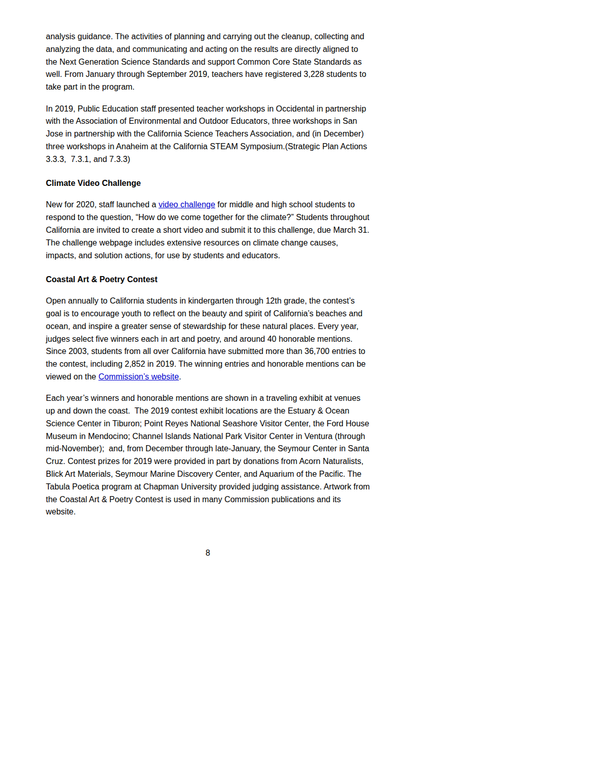analysis guidance. The activities of planning and carrying out the cleanup, collecting and analyzing the data, and communicating and acting on the results are directly aligned to the Next Generation Science Standards and support Common Core State Standards as well. From January through September 2019, teachers have registered 3,228 students to take part in the program.
In 2019, Public Education staff presented teacher workshops in Occidental in partnership with the Association of Environmental and Outdoor Educators, three workshops in San Jose in partnership with the California Science Teachers Association, and (in December) three workshops in Anaheim at the California STEAM Symposium.(Strategic Plan Actions 3.3.3, 7.3.1, and 7.3.3)
Climate Video Challenge
New for 2020, staff launched a video challenge for middle and high school students to respond to the question, “How do we come together for the climate?” Students throughout California are invited to create a short video and submit it to this challenge, due March 31. The challenge webpage includes extensive resources on climate change causes, impacts, and solution actions, for use by students and educators.
Coastal Art & Poetry Contest
Open annually to California students in kindergarten through 12th grade, the contest’s goal is to encourage youth to reflect on the beauty and spirit of California’s beaches and ocean, and inspire a greater sense of stewardship for these natural places. Every year, judges select five winners each in art and poetry, and around 40 honorable mentions. Since 2003, students from all over California have submitted more than 36,700 entries to the contest, including 2,852 in 2019. The winning entries and honorable mentions can be viewed on the Commission’s website.
Each year’s winners and honorable mentions are shown in a traveling exhibit at venues up and down the coast. The 2019 contest exhibit locations are the Estuary & Ocean Science Center in Tiburon; Point Reyes National Seashore Visitor Center, the Ford House Museum in Mendocino; Channel Islands National Park Visitor Center in Ventura (through mid-November); and, from December through late-January, the Seymour Center in Santa Cruz. Contest prizes for 2019 were provided in part by donations from Acorn Naturalists, Blick Art Materials, Seymour Marine Discovery Center, and Aquarium of the Pacific. The Tabula Poetica program at Chapman University provided judging assistance. Artwork from the Coastal Art & Poetry Contest is used in many Commission publications and its website.
8